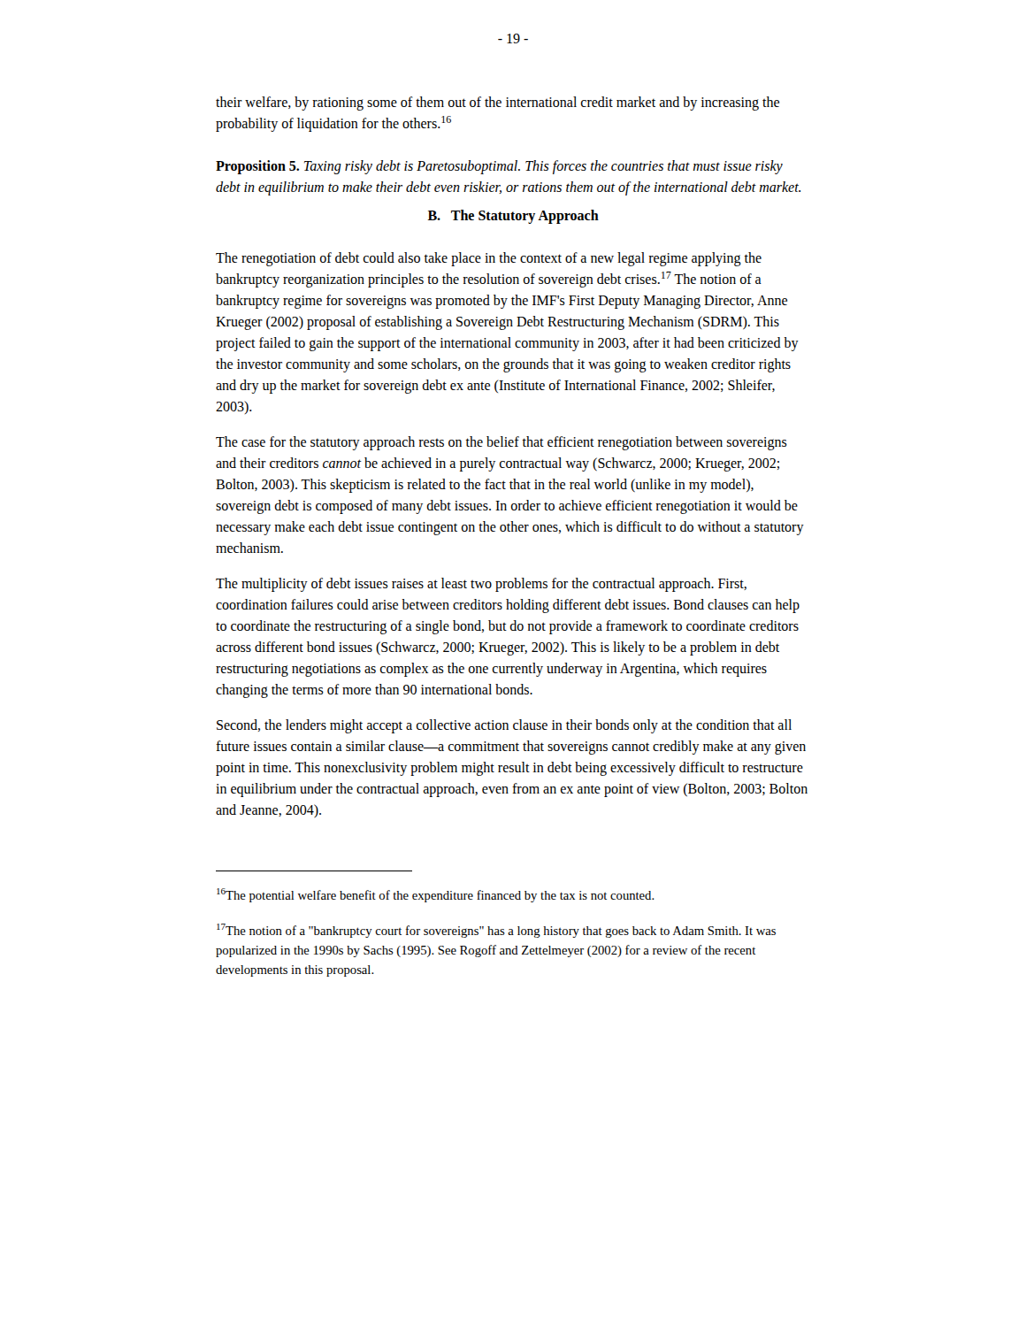- 19 -
their welfare, by rationing some of them out of the international credit market and by increasing the probability of liquidation for the others.16
Proposition 5. Taxing risky debt is Paretosuboptimal. This forces the countries that must issue risky debt in equilibrium to make their debt even riskier, or rations them out of the international debt market.
B. The Statutory Approach
The renegotiation of debt could also take place in the context of a new legal regime applying the bankruptcy reorganization principles to the resolution of sovereign debt crises.17 The notion of a bankruptcy regime for sovereigns was promoted by the IMF's First Deputy Managing Director, Anne Krueger (2002) proposal of establishing a Sovereign Debt Restructuring Mechanism (SDRM). This project failed to gain the support of the international community in 2003, after it had been criticized by the investor community and some scholars, on the grounds that it was going to weaken creditor rights and dry up the market for sovereign debt ex ante (Institute of International Finance, 2002; Shleifer, 2003).
The case for the statutory approach rests on the belief that efficient renegotiation between sovereigns and their creditors cannot be achieved in a purely contractual way (Schwarcz, 2000; Krueger, 2002; Bolton, 2003). This skepticism is related to the fact that in the real world (unlike in my model), sovereign debt is composed of many debt issues. In order to achieve efficient renegotiation it would be necessary make each debt issue contingent on the other ones, which is difficult to do without a statutory mechanism.
The multiplicity of debt issues raises at least two problems for the contractual approach. First, coordination failures could arise between creditors holding different debt issues. Bond clauses can help to coordinate the restructuring of a single bond, but do not provide a framework to coordinate creditors across different bond issues (Schwarcz, 2000; Krueger, 2002). This is likely to be a problem in debt restructuring negotiations as complex as the one currently underway in Argentina, which requires changing the terms of more than 90 international bonds.
Second, the lenders might accept a collective action clause in their bonds only at the condition that all future issues contain a similar clause—a commitment that sovereigns cannot credibly make at any given point in time. This nonexclusivity problem might result in debt being excessively difficult to restructure in equilibrium under the contractual approach, even from an ex ante point of view (Bolton, 2003; Bolton and Jeanne, 2004).
16The potential welfare benefit of the expenditure financed by the tax is not counted.
17The notion of a "bankruptcy court for sovereigns" has a long history that goes back to Adam Smith. It was popularized in the 1990s by Sachs (1995). See Rogoff and Zettelmeyer (2002) for a review of the recent developments in this proposal.